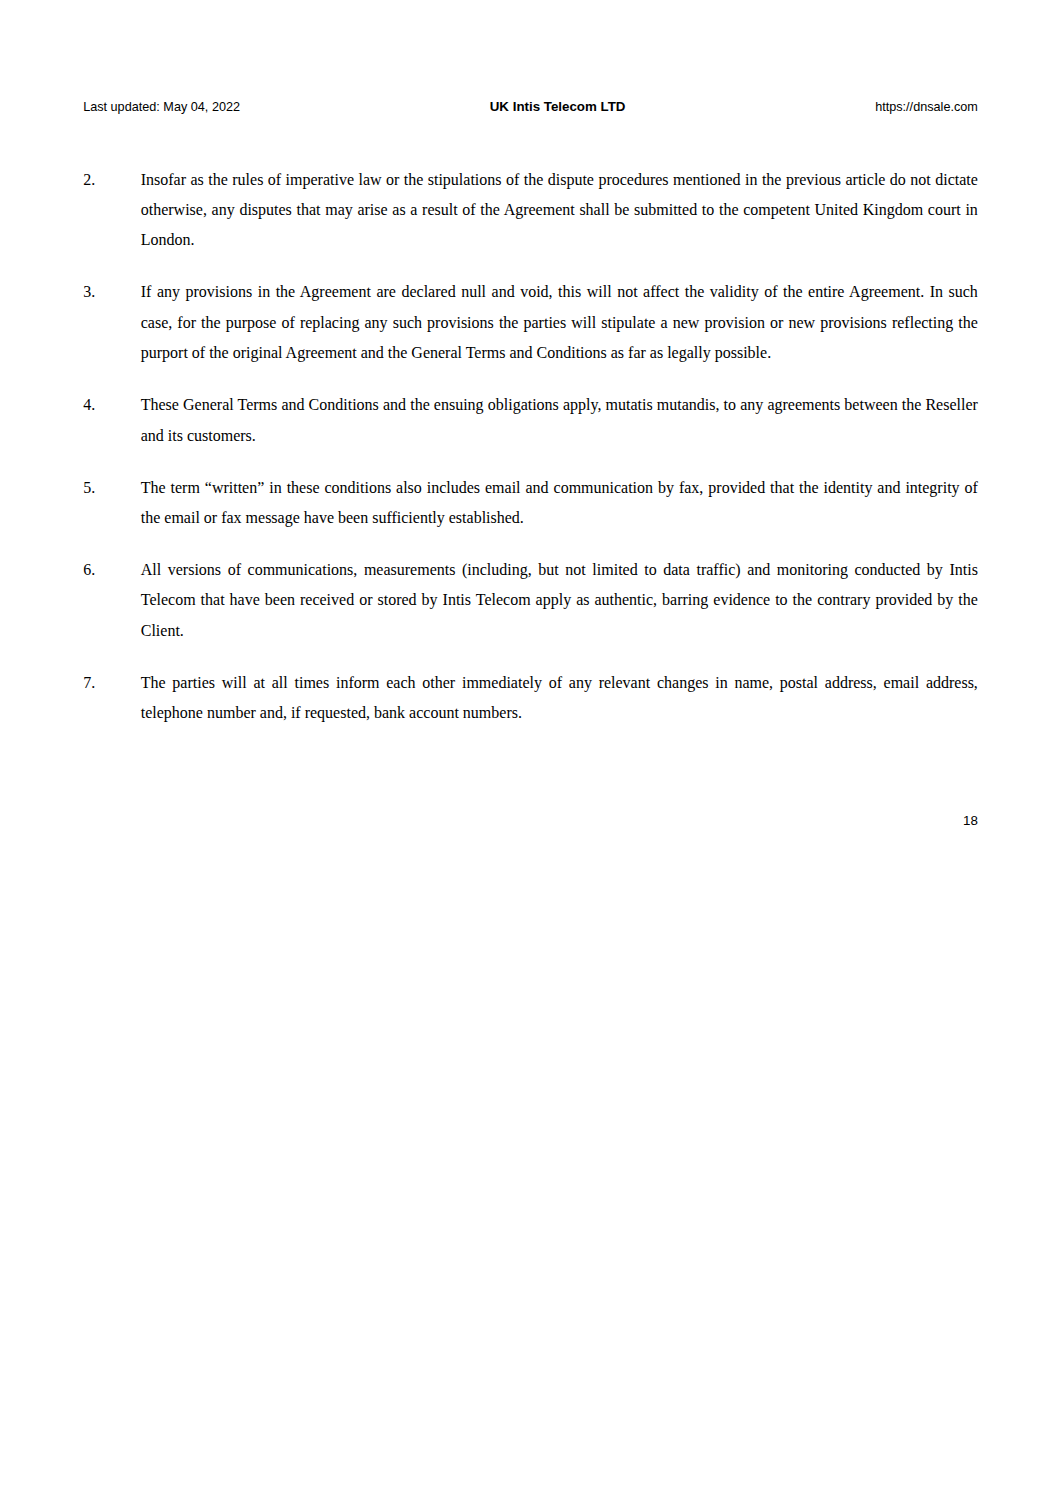Last updated: May 04, 2022 UK Intis Telecom LTD https://dnsale.com
Insofar as the rules of imperative law or the stipulations of the dispute procedures mentioned in the previous article do not dictate otherwise, any disputes that may arise as a result of the Agreement shall be submitted to the competent United Kingdom court in London.
If any provisions in the Agreement are declared null and void, this will not affect the validity of the entire Agreement. In such case, for the purpose of replacing any such provisions the parties will stipulate a new provision or new provisions reflecting the purport of the original Agreement and the General Terms and Conditions as far as legally possible.
These General Terms and Conditions and the ensuing obligations apply, mutatis mutandis, to any agreements between the Reseller and its customers.
The term “written” in these conditions also includes email and communication by fax, provided that the identity and integrity of the email or fax message have been sufficiently established.
All versions of communications, measurements (including, but not limited to data traffic) and monitoring conducted by Intis Telecom that have been received or stored by Intis Telecom apply as authentic, barring evidence to the contrary provided by the Client.
The parties will at all times inform each other immediately of any relevant changes in name, postal address, email address, telephone number and, if requested, bank account numbers.
18